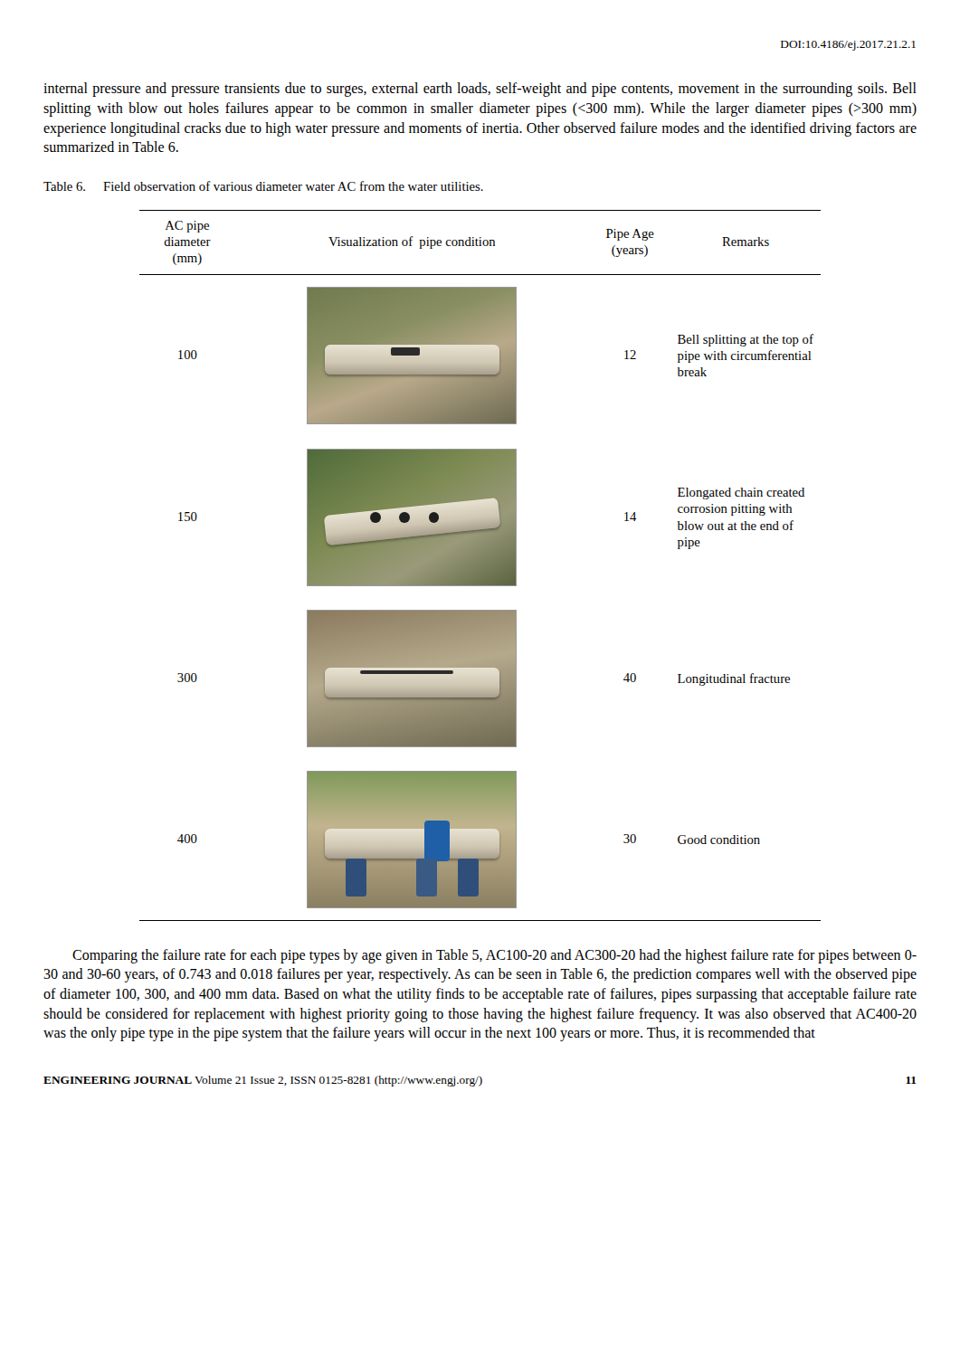DOI:10.4186/ej.2017.21.2.1
internal pressure and pressure transients due to surges, external earth loads, self-weight and pipe contents, movement in the surrounding soils. Bell splitting with blow out holes failures appear to be common in smaller diameter pipes (<300 mm). While the larger diameter pipes (>300 mm) experience longitudinal cracks due to high water pressure and moments of inertia. Other observed failure modes and the identified driving factors are summarized in Table 6.
Table 6. Field observation of various diameter water AC from the water utilities.
| AC pipe diameter (mm) | Visualization of pipe condition | Pipe Age (years) | Remarks |
| --- | --- | --- | --- |
| 100 | | 12 | Bell splitting at the top of pipe with circumferential break |
| 150 | | 14 | Elongated chain created corrosion pitting with blow out at the end of pipe |
| 300 | | 40 | Longitudinal fracture |
| 400 | | 30 | Good condition |
Comparing the failure rate for each pipe types by age given in Table 5, AC100-20 and AC300-20 had the highest failure rate for pipes between 0-30 and 30-60 years, of 0.743 and 0.018 failures per year, respectively. As can be seen in Table 6, the prediction compares well with the observed pipe of diameter 100, 300, and 400 mm data. Based on what the utility finds to be acceptable rate of failures, pipes surpassing that acceptable failure rate should be considered for replacement with highest priority going to those having the highest failure frequency. It was also observed that AC400-20 was the only pipe type in the pipe system that the failure years will occur in the next 100 years or more. Thus, it is recommended that
ENGINEERING JOURNAL Volume 21 Issue 2, ISSN 0125-8281 (http://www.engj.org/)
11